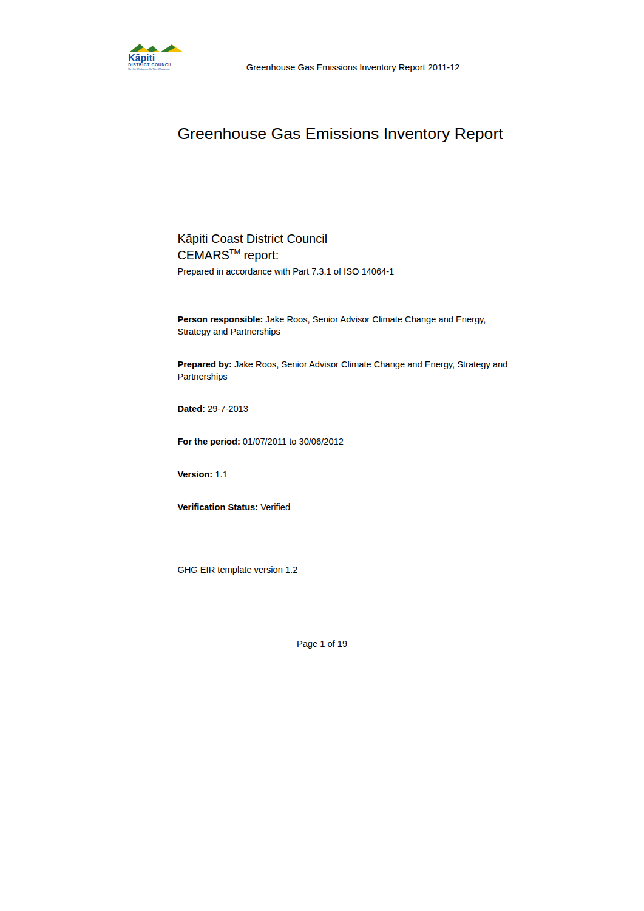Kāpiti DISTRICT COUNCIL Me Huri Whakamuri, Ka Tōire Whakamua
Greenhouse Gas Emissions Inventory Report 2011-12
Greenhouse Gas Emissions Inventory Report
Kāpiti Coast District Council
CEMARSTM report:
Prepared in accordance with Part 7.3.1 of ISO 14064-1
Person responsible: Jake Roos, Senior Advisor Climate Change and Energy, Strategy and Partnerships
Prepared by: Jake Roos, Senior Advisor Climate Change and Energy, Strategy and Partnerships
Dated: 29-7-2013
For the period: 01/07/2011 to 30/06/2012
Version: 1.1
Verification Status: Verified
GHG EIR template version 1.2
Page 1 of 19